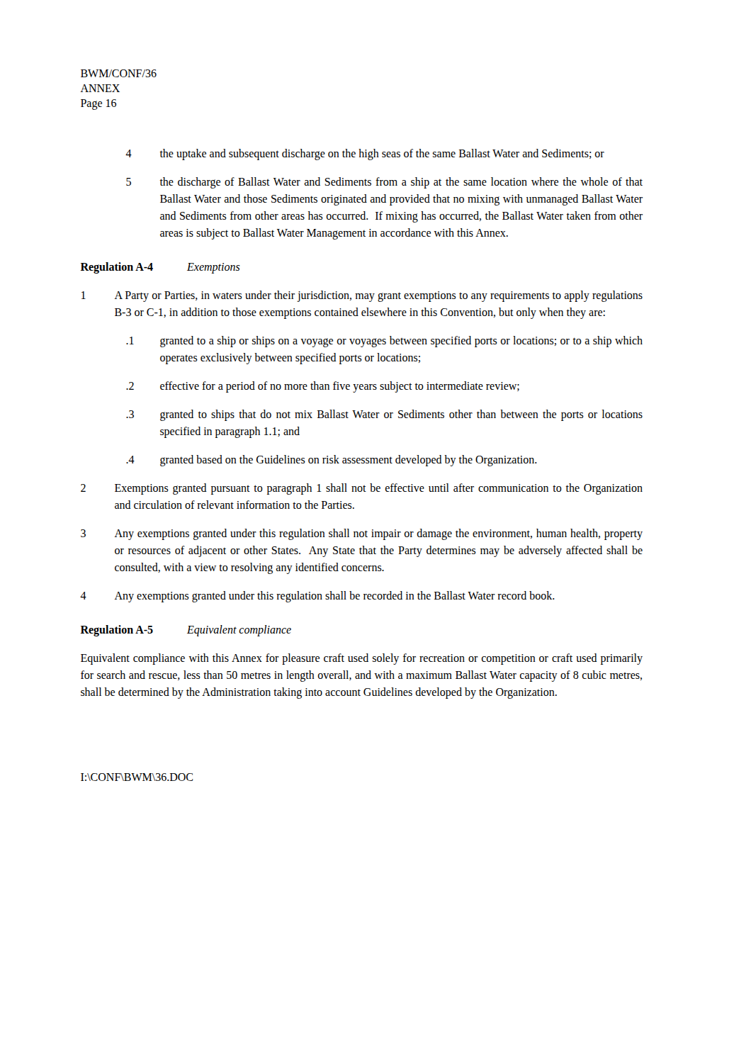BWM/CONF/36
ANNEX
Page 16
4 the uptake and subsequent discharge on the high seas of the same Ballast Water and Sediments; or
5 the discharge of Ballast Water and Sediments from a ship at the same location where the whole of that Ballast Water and those Sediments originated and provided that no mixing with unmanaged Ballast Water and Sediments from other areas has occurred. If mixing has occurred, the Ballast Water taken from other areas is subject to Ballast Water Management in accordance with this Annex.
Regulation A-4 Exemptions
1 A Party or Parties, in waters under their jurisdiction, may grant exemptions to any requirements to apply regulations B-3 or C-1, in addition to those exemptions contained elsewhere in this Convention, but only when they are:
.1 granted to a ship or ships on a voyage or voyages between specified ports or locations; or to a ship which operates exclusively between specified ports or locations;
.2 effective for a period of no more than five years subject to intermediate review;
.3 granted to ships that do not mix Ballast Water or Sediments other than between the ports or locations specified in paragraph 1.1; and
.4 granted based on the Guidelines on risk assessment developed by the Organization.
2 Exemptions granted pursuant to paragraph 1 shall not be effective until after communication to the Organization and circulation of relevant information to the Parties.
3 Any exemptions granted under this regulation shall not impair or damage the environment, human health, property or resources of adjacent or other States. Any State that the Party determines may be adversely affected shall be consulted, with a view to resolving any identified concerns.
4 Any exemptions granted under this regulation shall be recorded in the Ballast Water record book.
Regulation A-5 Equivalent compliance
Equivalent compliance with this Annex for pleasure craft used solely for recreation or competition or craft used primarily for search and rescue, less than 50 metres in length overall, and with a maximum Ballast Water capacity of 8 cubic metres, shall be determined by the Administration taking into account Guidelines developed by the Organization.
I:\CONF\BWM\36.DOC